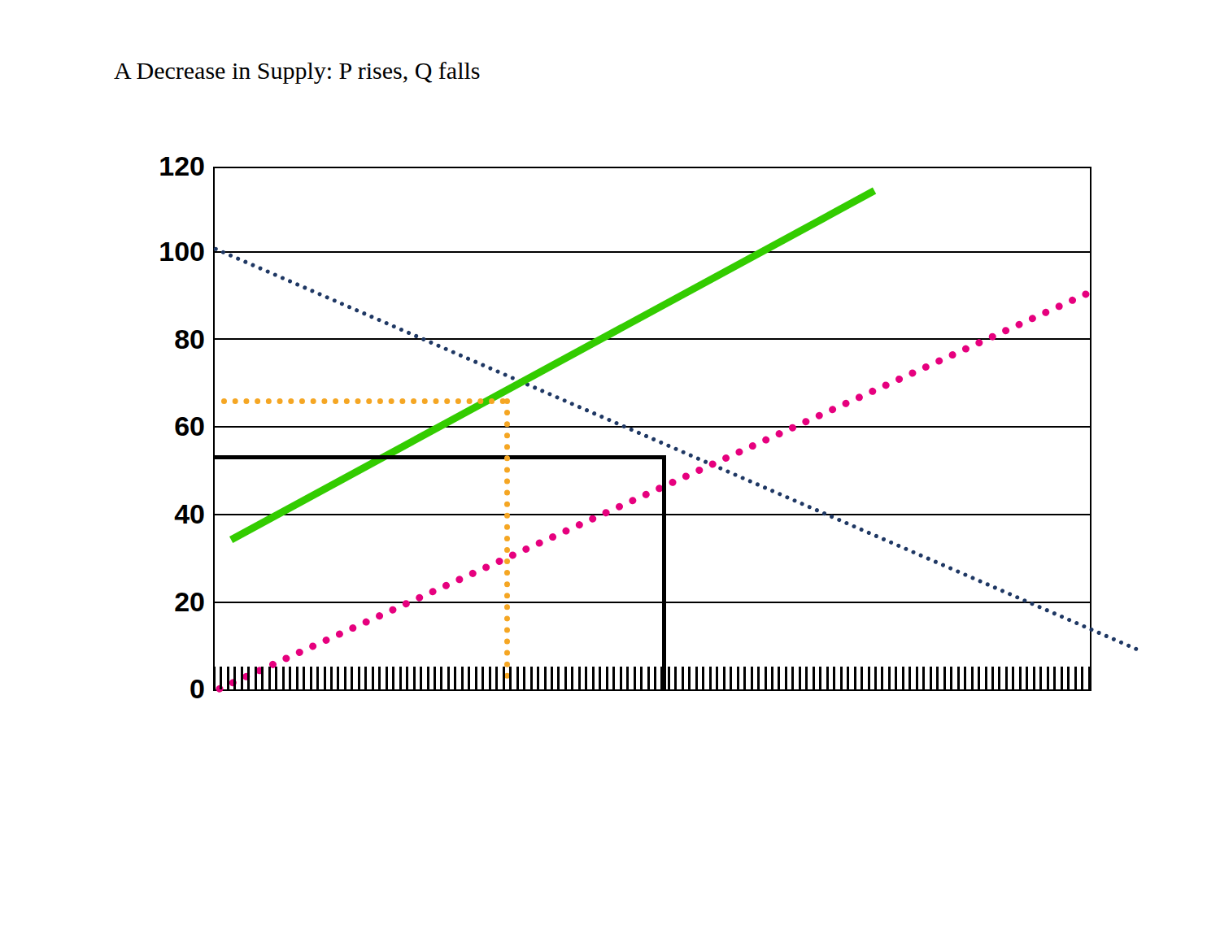A Decrease in Supply: P rises, Q falls
120
100
80
60
40
20
0